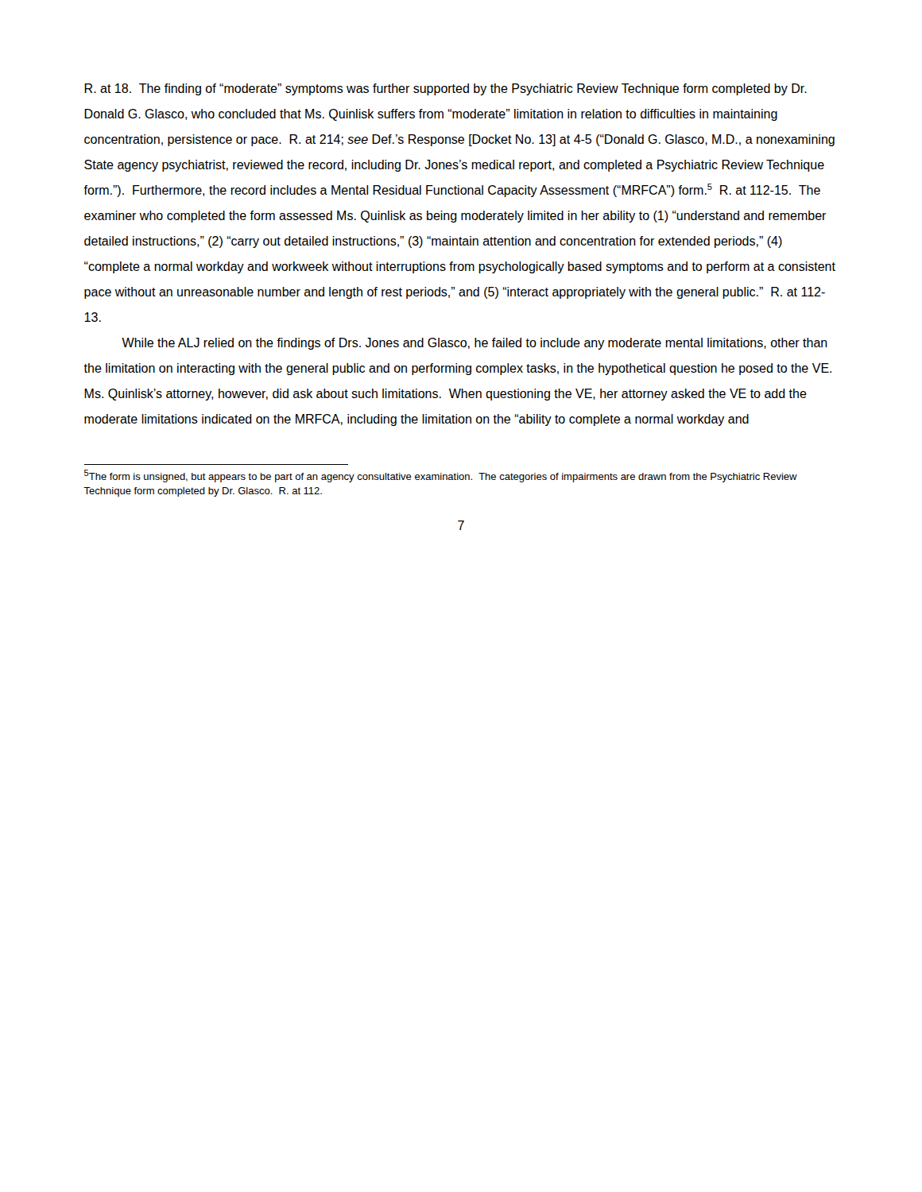R. at 18. The finding of “moderate” symptoms was further supported by the Psychiatric Review Technique form completed by Dr. Donald G. Glasco, who concluded that Ms. Quinlisk suffers from “moderate” limitation in relation to difficulties in maintaining concentration, persistence or pace. R. at 214; see Def.’s Response [Docket No. 13] at 4-5 (“Donald G. Glasco, M.D., a nonexamining State agency psychiatrist, reviewed the record, including Dr. Jones’s medical report, and completed a Psychiatric Review Technique form.”). Furthermore, the record includes a Mental Residual Functional Capacity Assessment (“MRFCA”) form.5 R. at 112-15. The examiner who completed the form assessed Ms. Quinlisk as being moderately limited in her ability to (1) “understand and remember detailed instructions,” (2) “carry out detailed instructions,” (3) “maintain attention and concentration for extended periods,” (4) “complete a normal workday and workweek without interruptions from psychologically based symptoms and to perform at a consistent pace without an unreasonable number and length of rest periods,” and (5) “interact appropriately with the general public.” R. at 112-13.
While the ALJ relied on the findings of Drs. Jones and Glasco, he failed to include any moderate mental limitations, other than the limitation on interacting with the general public and on performing complex tasks, in the hypothetical question he posed to the VE. Ms. Quinlisk’s attorney, however, did ask about such limitations. When questioning the VE, her attorney asked the VE to add the moderate limitations indicated on the MRFCA, including the limitation on the “ability to complete a normal workday and
5The form is unsigned, but appears to be part of an agency consultative examination. The categories of impairments are drawn from the Psychiatric Review Technique form completed by Dr. Glasco. R. at 112.
7